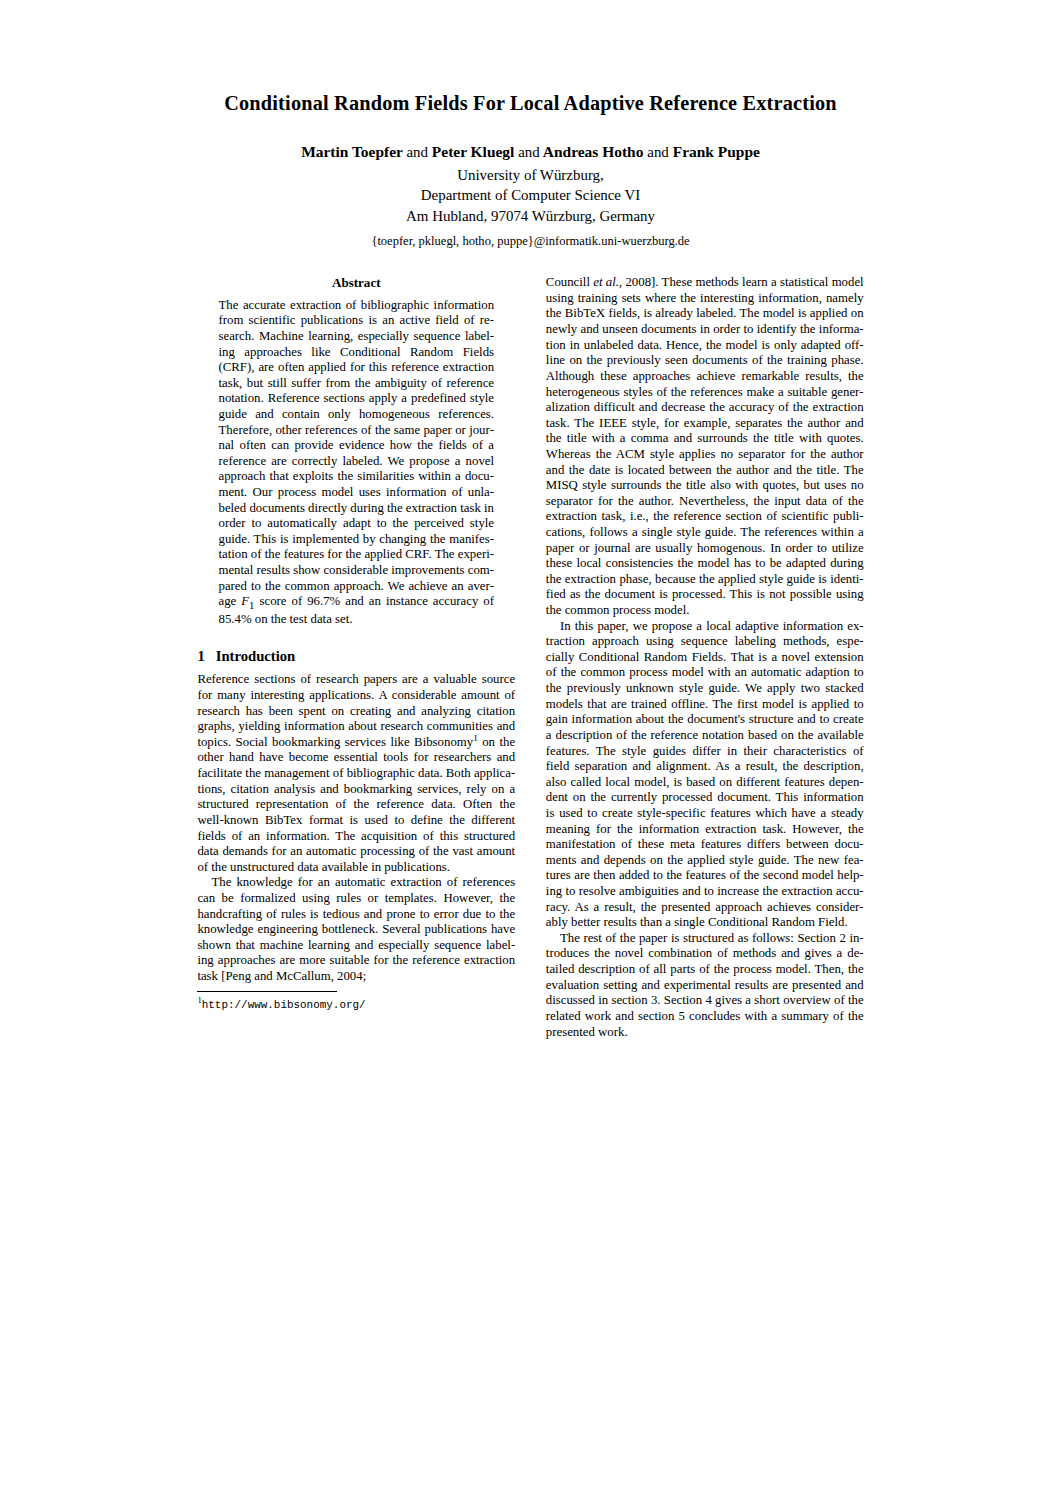Conditional Random Fields For Local Adaptive Reference Extraction
Martin Toepfer and Peter Kluegl and Andreas Hotho and Frank Puppe
University of Würzburg,
Department of Computer Science VI
Am Hubland, 97074 Würzburg, Germany
{toepfer, pkluegl, hotho, puppe}@informatik.uni-wuerzburg.de
Abstract
The accurate extraction of bibliographic information from scientific publications is an active field of research. Machine learning, especially sequence labeling approaches like Conditional Random Fields (CRF), are often applied for this reference extraction task, but still suffer from the ambiguity of reference notation. Reference sections apply a predefined style guide and contain only homogeneous references. Therefore, other references of the same paper or journal often can provide evidence how the fields of a reference are correctly labeled. We propose a novel approach that exploits the similarities within a document. Our process model uses information of unlabeled documents directly during the extraction task in order to automatically adapt to the perceived style guide. This is implemented by changing the manifestation of the features for the applied CRF. The experimental results show considerable improvements compared to the common approach. We achieve an average F1 score of 96.7% and an instance accuracy of 85.4% on the test data set.
1 Introduction
Reference sections of research papers are a valuable source for many interesting applications. A considerable amount of research has been spent on creating and analyzing citation graphs, yielding information about research communities and topics. Social bookmarking services like Bibsonomy1 on the other hand have become essential tools for researchers and facilitate the management of bibliographic data. Both applications, citation analysis and bookmarking services, rely on a structured representation of the reference data. Often the well-known BibTex format is used to define the different fields of an information. The acquisition of this structured data demands for an automatic processing of the vast amount of the unstructured data available in publications.
The knowledge for an automatic extraction of references can be formalized using rules or templates. However, the handcrafting of rules is tedious and prone to error due to the knowledge engineering bottleneck. Several publications have shown that machine learning and especially sequence labeling approaches are more suitable for the reference extraction task [Peng and McCallum, 2004;
1 http://www.bibsonomy.org/
Councill et al., 2008]. These methods learn a statistical model using training sets where the interesting information, namely the BibTeX fields, is already labeled. The model is applied on newly and unseen documents in order to identify the information in unlabeled data. Hence, the model is only adapted offline on the previously seen documents of the training phase. Although these approaches achieve remarkable results, the heterogeneous styles of the references make a suitable generalization difficult and decrease the accuracy of the extraction task. The IEEE style, for example, separates the author and the title with a comma and surrounds the title with quotes. Whereas the ACM style applies no separator for the author and the date is located between the author and the title. The MISQ style surrounds the title also with quotes, but uses no separator for the author. Nevertheless, the input data of the extraction task, i.e., the reference section of scientific publications, follows a single style guide. The references within a paper or journal are usually homogenous. In order to utilize these local consistencies the model has to be adapted during the extraction phase, because the applied style guide is identified as the document is processed. This is not possible using the common process model.
In this paper, we propose a local adaptive information extraction approach using sequence labeling methods, especially Conditional Random Fields. That is a novel extension of the common process model with an automatic adaption to the previously unknown style guide. We apply two stacked models that are trained offline. The first model is applied to gain information about the document's structure and to create a description of the reference notation based on the available features. The style guides differ in their characteristics of field separation and alignment. As a result, the description, also called local model, is based on different features dependent on the currently processed document. This information is used to create style-specific features which have a steady meaning for the information extraction task. However, the manifestation of these meta features differs between documents and depends on the applied style guide. The new features are then added to the features of the second model helping to resolve ambiguities and to increase the extraction accuracy. As a result, the presented approach achieves considerably better results than a single Conditional Random Field.
The rest of the paper is structured as follows: Section 2 introduces the novel combination of methods and gives a detailed description of all parts of the process model. Then, the evaluation setting and experimental results are presented and discussed in section 3. Section 4 gives a short overview of the related work and section 5 concludes with a summary of the presented work.